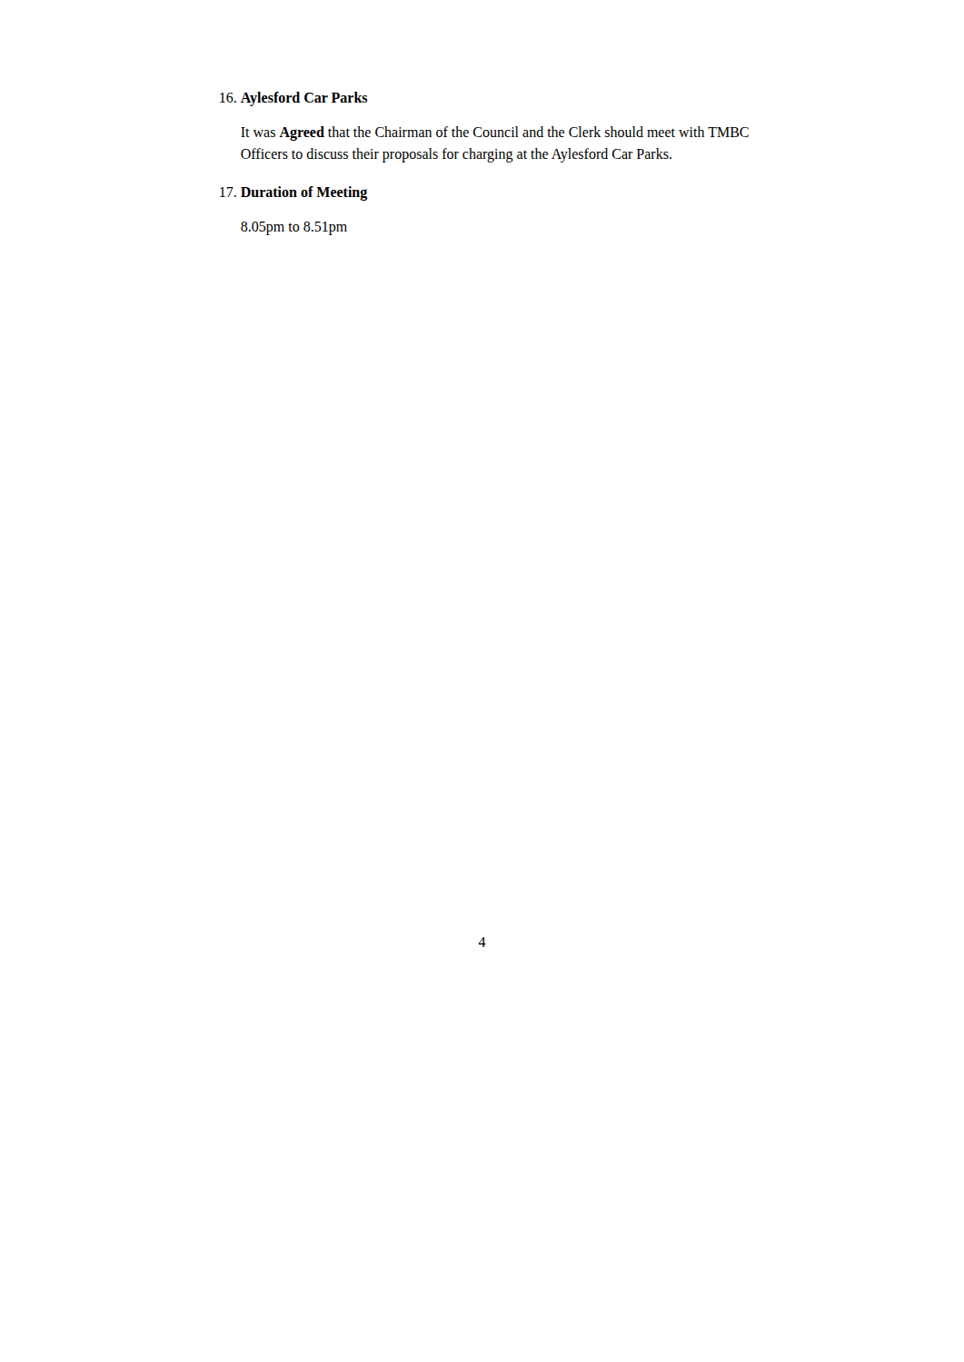Aylesford Car Parks
It was Agreed that the Chairman of the Council and the Clerk should meet with TMBC Officers to discuss their proposals for charging at the Aylesford Car Parks.
Duration of Meeting
8.05pm to 8.51pm
4